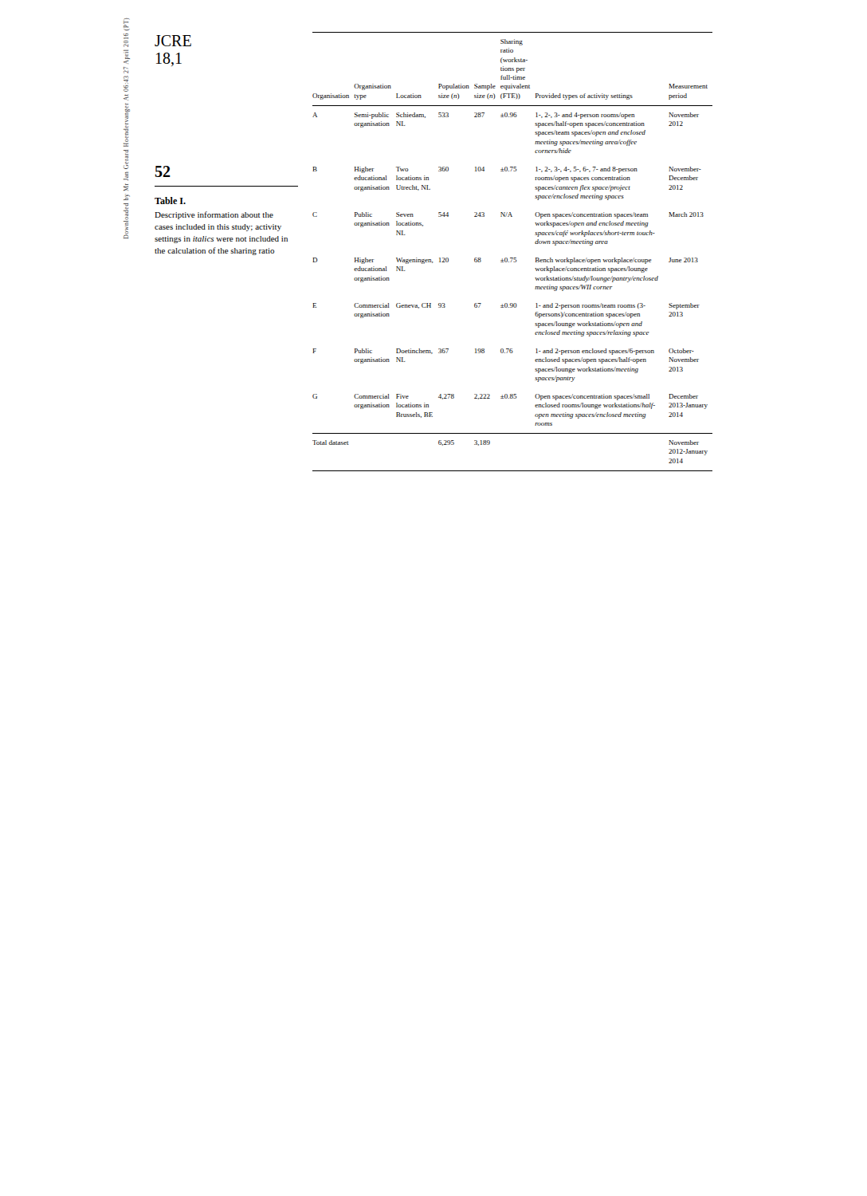Downloaded by Mr Jan Gerard Hoendervanger At 06:43 27 April 2016 (PT)
JCRE 18,1
52
Table I. Descriptive information about the cases included in this study; activity settings in italics were not included in the calculation of the sharing ratio
| Organisation | Organisation type | Location | Population size ( n ) | Sample size ( n ) | Sharing ratio (worksta-tions per full-time equivalent (FTE)) | Provided types of activity settings | Measurement period |
| --- | --- | --- | --- | --- | --- | --- | --- |
| A | Semi-public organisation | Schiedam, NL | 533 | 287 | ±0.96 | 1-, 2-, 3- and 4-person rooms/open spaces/half-open spaces/concentration spaces/team spaces/ open and enclosed meeting spaces/meeting area/coffee corners/hide | November 2012 |
| B | Higher educational organisation | Two locations in Utrecht, NL | 360 | 104 | ±0.75 | 1-, 2-, 3-, 4-, 5-, 6-, 7- and 8-person rooms/open spaces concentration spaces/ canteen flex space/project space/enclosed meeting spaces | November-December 2012 |
| C | Public organisation | Seven locations, NL | 544 | 243 | N/A | Open spaces/concentration spaces/team workspaces/ open and enclosed meeting spaces/café workplaces/short-term touch-down space/meeting area | March 2013 |
| D | Higher educational organisation | Wageningen, NL | 120 | 68 | ±0.75 | Bench workplace/open workplace/coupe workplace/concentration spaces/lounge workstations/ study/lounge/pantry/enclosed meeting spaces/WII corner | June 2013 |
| E | Commercial organisation | Geneva, CH | 93 | 67 | ±0.90 | 1- and 2-person rooms/team rooms (3-6persons)/concentration spaces/open spaces/lounge workstations/ open and enclosed meeting spaces/relaxing space | September 2013 |
| F | Public organisation | Doetinchem, NL | 367 | 198 | 0.76 | 1- and 2-person enclosed spaces/6-person enclosed spaces/open spaces/half-open spaces/lounge workstations/ meeting spaces/pantry | October-November 2013 |
| G | Commercial organisation | Five locations in Brussels, BE | 4,278 | 2,222 | ±0.85 | Open spaces/concentration spaces/small enclosed rooms/lounge workstations/ half-open meeting spaces/enclosed meeting rooms | December 2013-January 2014 |
| Total dataset | | | 6,295 | 3,189 | | | November 2012-January 2014 |